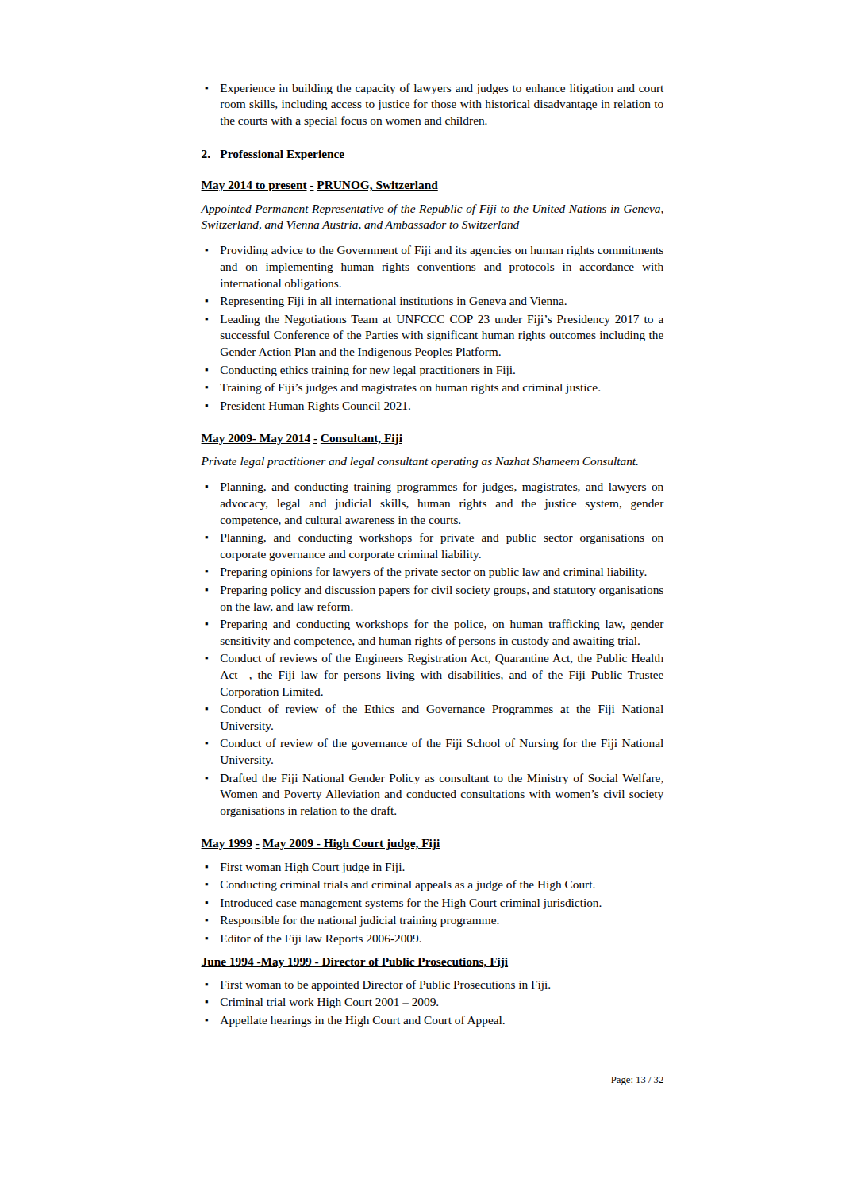Experience in building the capacity of lawyers and judges to enhance litigation and court room skills, including access to justice for those with historical disadvantage in relation to the courts with a special focus on women and children.
2. Professional Experience
May 2014 to present - PRUNOG, Switzerland
Appointed Permanent Representative of the Republic of Fiji to the United Nations in Geneva, Switzerland, and Vienna Austria, and Ambassador to Switzerland
Providing advice to the Government of Fiji and its agencies on human rights commitments and on implementing human rights conventions and protocols in accordance with international obligations.
Representing Fiji in all international institutions in Geneva and Vienna.
Leading the Negotiations Team at UNFCCC COP 23 under Fiji’s Presidency 2017 to a successful Conference of the Parties with significant human rights outcomes including the Gender Action Plan and the Indigenous Peoples Platform.
Conducting ethics training for new legal practitioners in Fiji.
Training of Fiji’s judges and magistrates on human rights and criminal justice.
President Human Rights Council 2021.
May 2009- May 2014 - Consultant, Fiji
Private legal practitioner and legal consultant operating as Nazhat Shameem Consultant.
Planning, and conducting training programmes for judges, magistrates, and lawyers on advocacy, legal and judicial skills, human rights and the justice system, gender competence, and cultural awareness in the courts.
Planning, and conducting workshops for private and public sector organisations on corporate governance and corporate criminal liability.
Preparing opinions for lawyers of the private sector on public law and criminal liability.
Preparing policy and discussion papers for civil society groups, and statutory organisations on the law, and law reform.
Preparing and conducting workshops for the police, on human trafficking law, gender sensitivity and competence, and human rights of persons in custody and awaiting trial.
Conduct of reviews of the Engineers Registration Act, Quarantine Act, the Public Health Act , the Fiji law for persons living with disabilities, and of the Fiji Public Trustee Corporation Limited.
Conduct of review of the Ethics and Governance Programmes at the Fiji National University.
Conduct of review of the governance of the Fiji School of Nursing for the Fiji National University.
Drafted the Fiji National Gender Policy as consultant to the Ministry of Social Welfare, Women and Poverty Alleviation and conducted consultations with women’s civil society organisations in relation to the draft.
May 1999 - May 2009 - High Court judge, Fiji
First woman High Court judge in Fiji.
Conducting criminal trials and criminal appeals as a judge of the High Court.
Introduced case management systems for the High Court criminal jurisdiction.
Responsible for the national judicial training programme.
Editor of the Fiji law Reports 2006-2009.
June 1994 -May 1999 - Director of Public Prosecutions, Fiji
First woman to be appointed Director of Public Prosecutions in Fiji.
Criminal trial work High Court 2001 – 2009.
Appellate hearings in the High Court and Court of Appeal.
Page: 13 / 32